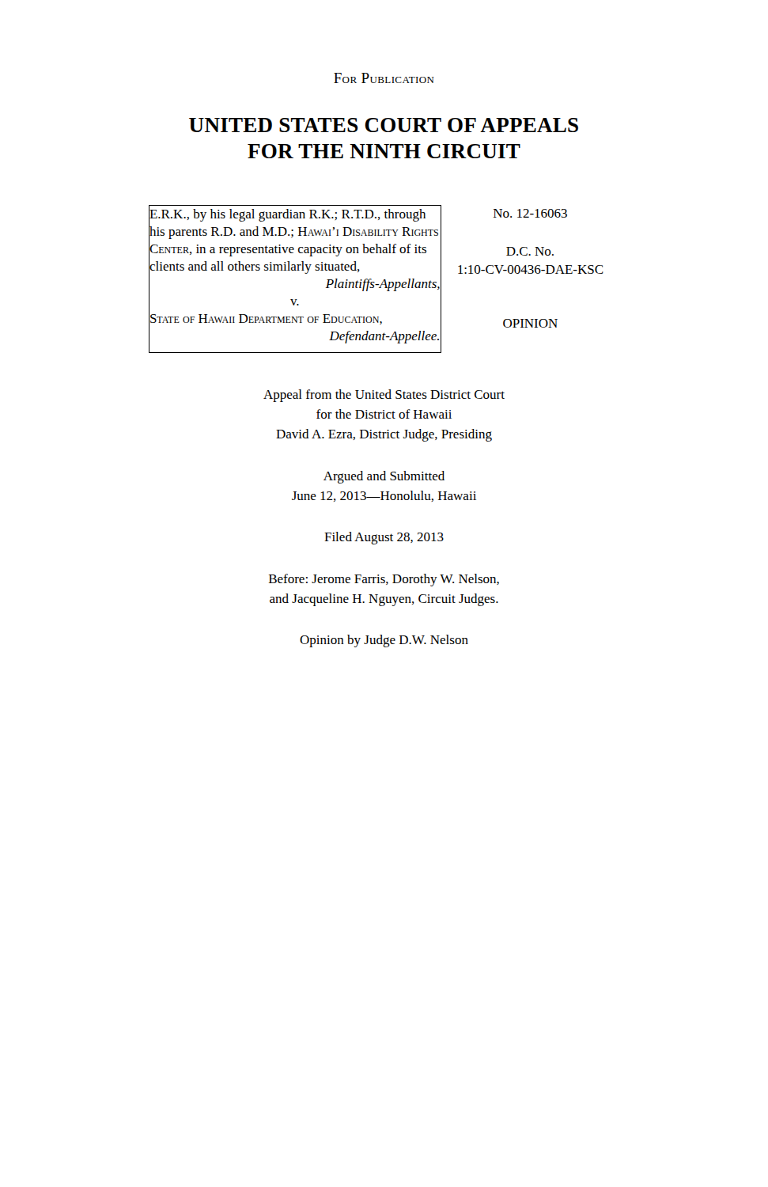For Publication
UNITED STATES COURT OF APPEALS FOR THE NINTH CIRCUIT
| E.R.K., by his legal guardian R.K.; R.T.D., through his parents R.D. and M.D.; Hawai’i Disability Rights Center , in a representative capacity on behalf of its clients and all others similarly situated, Plaintiffs-Appellants, v. State of Hawaii Department of Education , Defendant-Appellee. | No. 12-16063 D.C. No. 1:10-CV-00436-DAE-KSC OPINION |
Appeal from the United States District Court
for the District of Hawaii
David A. Ezra, District Judge, Presiding
Argued and Submitted
June 12, 2013—Honolulu, Hawaii
Filed August 28, 2013
Before: Jerome Farris, Dorothy W. Nelson,
and Jacqueline H. Nguyen, Circuit Judges.
Opinion by Judge D.W. Nelson